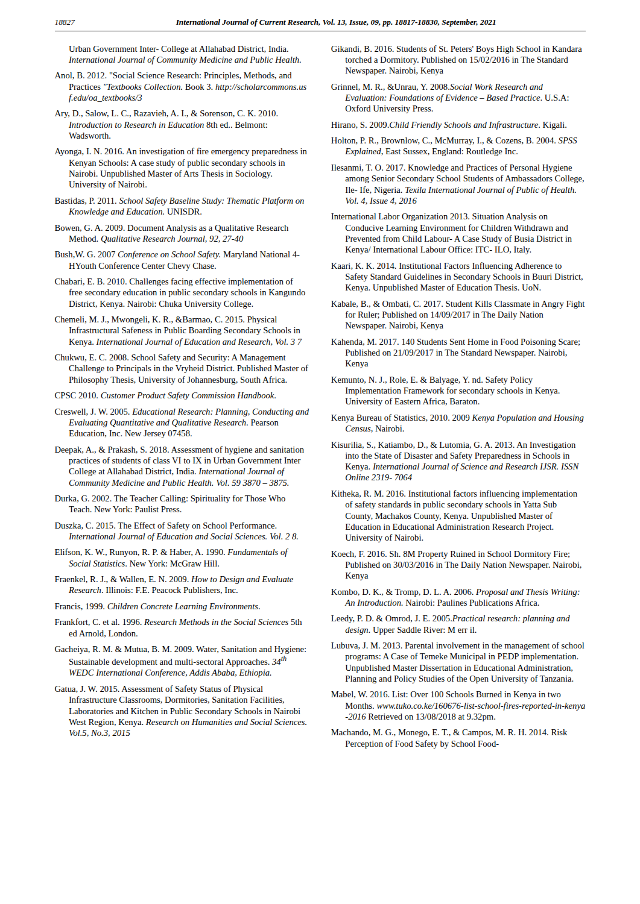18827 International Journal of Current Research, Vol. 13, Issue, 09, pp. 18817-18830, September, 2021
Urban Government Inter- College at Allahabad District, India. International Journal of Community Medicine and Public Health.
Anol, B. 2012. "Social Science Research: Principles, Methods, and Practices "Textbooks Collection. Book 3. http://scholarcommons.usf.edu/oa_textbooks/3
Ary, D., Salow, L. C., Razavieh, A. I., & Sorenson, C. K. 2010. Introduction to Research in Education 8th ed.. Belmont: Wadsworth.
Ayonga, I. N. 2016. An investigation of fire emergency preparedness in Kenyan Schools: A case study of public secondary schools in Nairobi. Unpublished Master of Arts Thesis in Sociology. University of Nairobi.
Bastidas, P. 2011. School Safety Baseline Study: Thematic Platform on Knowledge and Education. UNISDR.
Bowen, G. A. 2009. Document Analysis as a Qualitative Research Method. Qualitative Research Journal, 92, 27-40
Bush,W. G. 2007 Conference on School Safety. Maryland National 4-HYouth Conference Center Chevy Chase.
Chabari, E. B. 2010. Challenges facing effective implementation of free secondary education in public secondary schools in Kangundo District, Kenya. Nairobi: Chuka University College.
Chemeli, M. J., Mwongeli, K. R., &Barmao, C. 2015. Physical Infrastructural Safeness in Public Boarding Secondary Schools in Kenya. International Journal of Education and Research, Vol. 3 7
Chukwu, E. C. 2008. School Safety and Security: A Management Challenge to Principals in the Vryheid District. Published Master of Philosophy Thesis, University of Johannesburg, South Africa.
CPSC 2010. Customer Product Safety Commission Handbook.
Creswell, J. W. 2005. Educational Research: Planning, Conducting and Evaluating Quantitative and Qualitative Research. Pearson Education, Inc. New Jersey 07458.
Deepak, A., & Prakash, S. 2018. Assessment of hygiene and sanitation practices of students of class VI to IX in Urban Government Inter College at Allahabad District, India. International Journal of Community Medicine and Public Health. Vol. 59 3870 – 3875.
Durka, G. 2002. The Teacher Calling: Spirituality for Those Who Teach. New York: Paulist Press.
Duszka, C. 2015. The Effect of Safety on School Performance. International Journal of Education and Social Sciences. Vol. 2 8.
Elifson, K. W., Runyon, R. P. & Haber, A. 1990. Fundamentals of Social Statistics. New York: McGraw Hill.
Fraenkel, R. J., & Wallen, E. N. 2009. How to Design and Evaluate Research. Illinois: F.E. Peacock Publishers, Inc.
Francis, 1999. Children Concrete Learning Environments.
Frankfort, C. et al. 1996. Research Methods in the Social Sciences 5th ed Arnold, London.
Gacheiya, R. M. & Mutua, B. M. 2009. Water, Sanitation and Hygiene: Sustainable development and multi-sectoral Approaches. 34th WEDC International Conference, Addis Ababa, Ethiopia.
Gatua, J. W. 2015. Assessment of Safety Status of Physical Infrastructure Classrooms, Dormitories, Sanitation Facilities, Laboratories and Kitchen in Public Secondary Schools in Nairobi West Region, Kenya. Research on Humanities and Social Sciences. Vol.5, No.3, 2015
Gikandi, B. 2016. Students of St. Peters' Boys High School in Kandara torched a Dormitory. Published on 15/02/2016 in The Standard Newspaper. Nairobi, Kenya
Grinnel, M. R., &Unrau, Y. 2008.Social Work Research and Evaluation: Foundations of Evidence – Based Practice. U.S.A: Oxford University Press.
Hirano, S. 2009.Child Friendly Schools and Infrastructure. Kigali.
Holton, P. R., Brownlow, C., McMurray, I., & Cozens, B. 2004. SPSS Explained, East Sussex, England: Routledge Inc.
Ilesanmi, T. O. 2017. Knowledge and Practices of Personal Hygiene among Senior Secondary School Students of Ambassadors College, Ile- Ife, Nigeria. Texila International Journal of Public of Health. Vol. 4, Issue 4, 2016
International Labor Organization 2013. Situation Analysis on Conducive Learning Environment for Children Withdrawn and Prevented from Child Labour- A Case Study of Busia District in Kenya/ International Labour Office: ITC- ILO, Italy.
Kaari, K. K. 2014. Institutional Factors Influencing Adherence to Safety Standard Guidelines in Secondary Schools in Buuri District, Kenya. Unpublished Master of Education Thesis. UoN.
Kabale, B., & Ombati, C. 2017. Student Kills Classmate in Angry Fight for Ruler; Published on 14/09/2017 in The Daily Nation Newspaper. Nairobi, Kenya
Kahenda, M. 2017. 140 Students Sent Home in Food Poisoning Scare; Published on 21/09/2017 in The Standard Newspaper. Nairobi, Kenya
Kemunto, N. J., Role, E. & Balyage, Y. nd. Safety Policy Implementation Framework for secondary schools in Kenya. University of Eastern Africa, Baraton.
Kenya Bureau of Statistics, 2010. 2009 Kenya Population and Housing Census, Nairobi.
Kisurilia, S., Katiambo, D., & Lutomia, G. A. 2013. An Investigation into the State of Disaster and Safety Preparedness in Schools in Kenya. International Journal of Science and Research IJSR. ISSN Online 2319- 7064
Kitheka, R. M. 2016. Institutional factors influencing implementation of safety standards in public secondary schools in Yatta Sub County, Machakos County, Kenya. Unpublished Master of Education in Educational Administration Research Project. University of Nairobi.
Koech, F. 2016. Sh. 8M Property Ruined in School Dormitory Fire; Published on 30/03/2016 in The Daily Nation Newspaper. Nairobi, Kenya
Kombo, D. K., & Tromp, D. L. A. 2006. Proposal and Thesis Writing: An Introduction. Nairobi: Paulines Publications Africa.
Leedy, P. D. & Omrod, J. E. 2005.Practical research: planning and design. Upper Saddle River: M err il.
Lubuva, J. M. 2013. Parental involvement in the management of school programs: A Case of Temeke Municipal in PEDP implementation. Unpublished Master Dissertation in Educational Administration, Planning and Policy Studies of the Open University of Tanzania.
Mabel, W. 2016. List: Over 100 Schools Burned in Kenya in two Months. www.tuko.co.ke/160676-list-school-fires-reported-in-kenya-2016 Retrieved on 13/08/2018 at 9.32pm.
Machando, M. G., Monego, E. T., & Campos, M. R. H. 2014. Risk Perception of Food Safety by School Food-